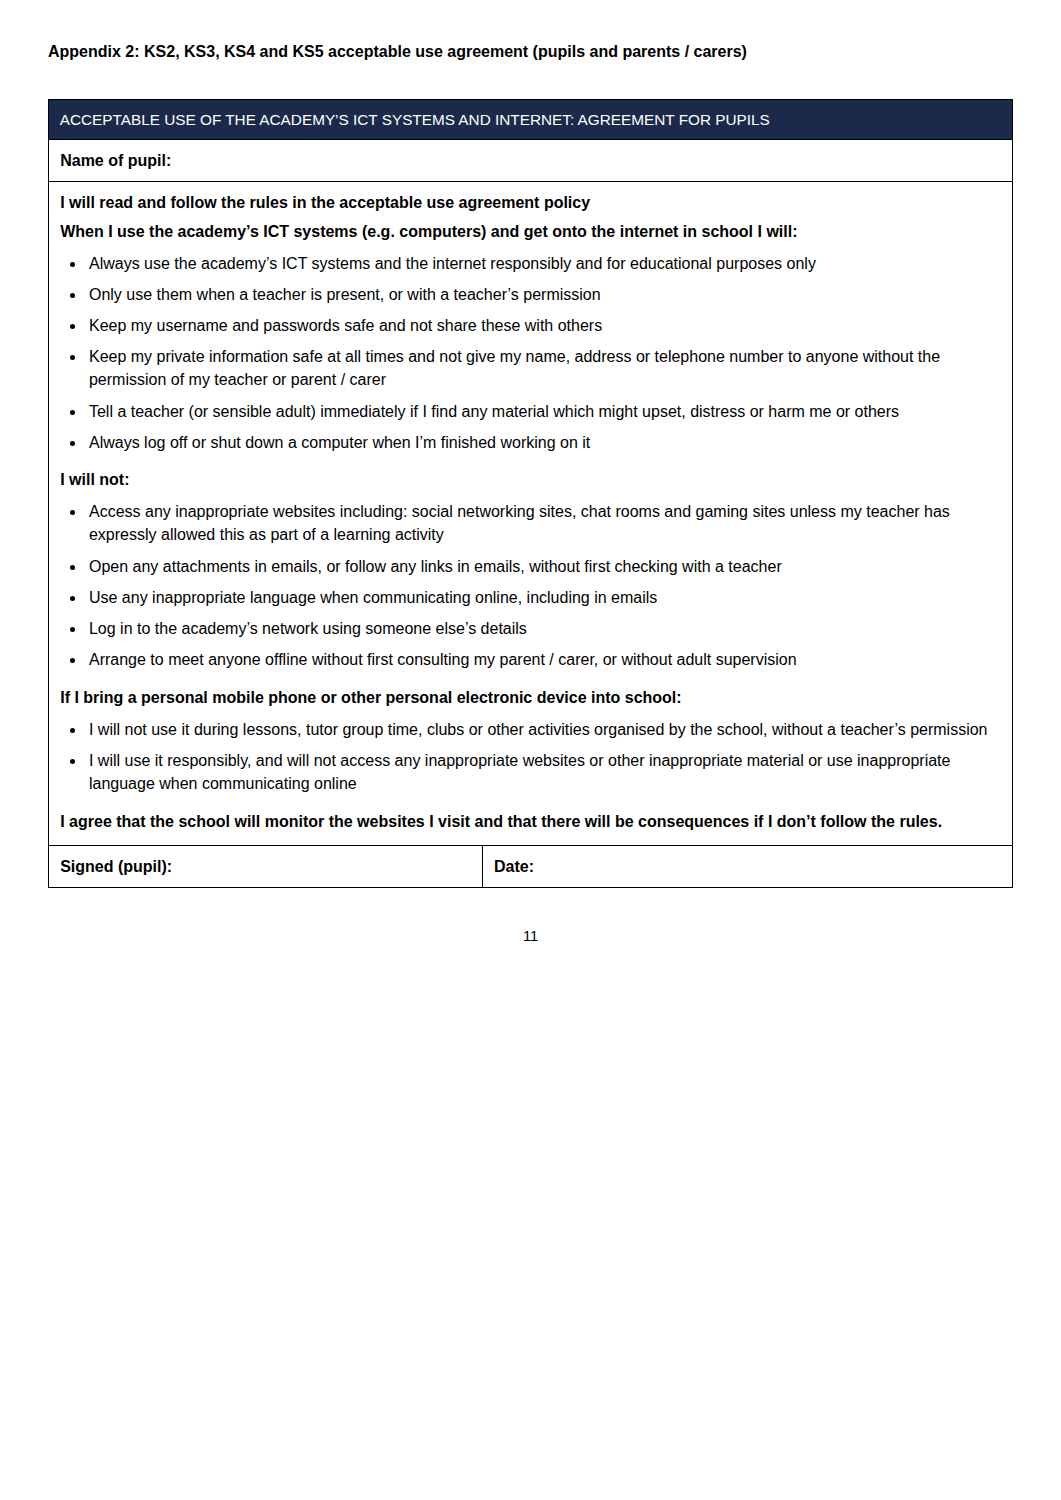Appendix 2: KS2, KS3, KS4 and KS5 acceptable use agreement (pupils and parents / carers)
| ACCEPTABLE USE OF THE ACADEMY’S ICT SYSTEMS AND INTERNET: AGREEMENT FOR PUPILS |
| Name of pupil: |
| I will read and follow the rules in the acceptable use agreement policy When I use the academy’s ICT systems (e.g. computers) and get onto the internet in school I will: Always use the academy’s ICT systems and the internet responsibly and for educational purposes only Only use them when a teacher is present, or with a teacher’s permission Keep my username and passwords safe and not share these with others Keep my private information safe at all times and not give my name, address or telephone number to anyone without the permission of my teacher or parent / carer Tell a teacher (or sensible adult) immediately if I find any material which might upset, distress or harm me or others Always log off or shut down a computer when I’m finished working on it I will not: Access any inappropriate websites including: social networking sites, chat rooms and gaming sites unless my teacher has expressly allowed this as part of a learning activity Open any attachments in emails, or follow any links in emails, without first checking with a teacher Use any inappropriate language when communicating online, including in emails Log in to the academy’s network using someone else’s details Arrange to meet anyone offline without first consulting my parent / carer, or without adult supervision If I bring a personal mobile phone or other personal electronic device into school: I will not use it during lessons, tutor group time, clubs or other activities organised by the school, without a teacher’s permission I will use it responsibly, and will not access any inappropriate websites or other inappropriate material or use inappropriate language when communicating online I agree that the school will monitor the websites I visit and that there will be consequences if I don’t follow the rules. |
| Signed (pupil): | Date: |
11